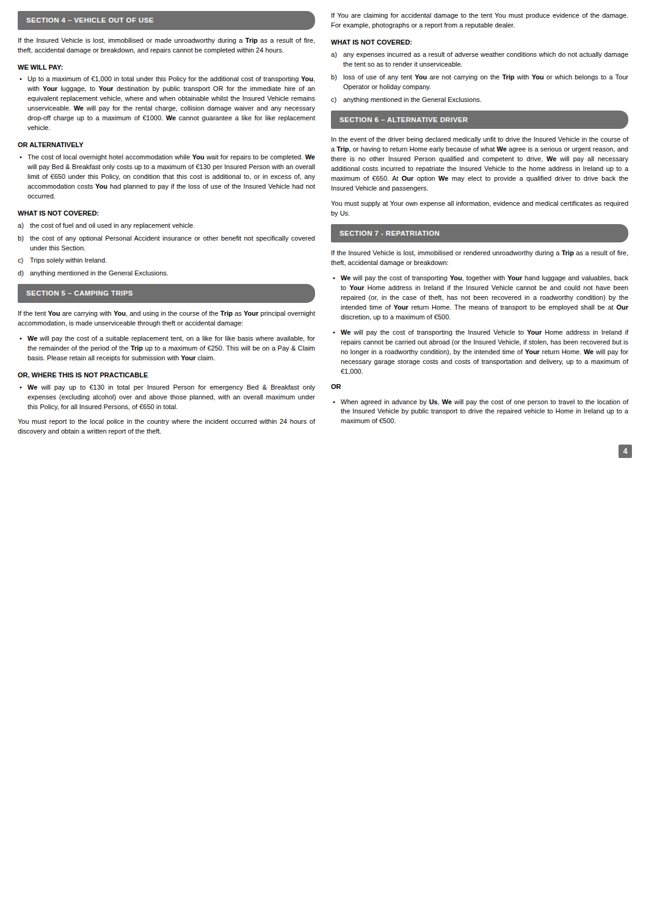Section 4 – Vehicle out of use
If the Insured Vehicle is lost, immobilised or made unroadworthy during a Trip as a result of fire, theft, accidental damage or breakdown, and repairs cannot be completed within 24 hours.
We will pay:
Up to a maximum of €1,000 in total under this Policy for the additional cost of transporting You, with Your luggage, to Your destination by public transport OR for the immediate hire of an equivalent replacement vehicle, where and when obtainable whilst the Insured Vehicle remains unserviceable. We will pay for the rental charge, collision damage waiver and any necessary drop-off charge up to a maximum of €1000. We cannot guarantee a like for like replacement vehicle.
OR ALTERNATIVELY
The cost of local overnight hotel accommodation while You wait for repairs to be completed. We will pay Bed & Breakfast only costs up to a maximum of €130 per Insured Person with an overall limit of €650 under this Policy, on condition that this cost is additional to, or in excess of, any accommodation costs You had planned to pay if the loss of use of the Insured Vehicle had not occurred.
What is not covered:
the cost of fuel and oil used in any replacement vehicle.
the cost of any optional Personal Accident insurance or other benefit not specifically covered under this Section.
Trips solely within Ireland.
anything mentioned in the General Exclusions.
Section 5 – Camping trips
If the tent You are carrying with You, and using in the course of the Trip as Your principal overnight accommodation, is made unserviceable through theft or accidental damage:
We will pay the cost of a suitable replacement tent, on a like for like basis where available, for the remainder of the period of the Trip up to a maximum of €250. This will be on a Pay & Claim basis. Please retain all receipts for submission with Your claim.
OR, where this is not practicable
We will pay up to €130 in total per Insured Person for emergency Bed & Breakfast only expenses (excluding alcohol) over and above those planned, with an overall maximum under this Policy, for all Insured Persons, of €650 in total.
You must report to the local police in the country where the incident occurred within 24 hours of discovery and obtain a written report of the theft.
If You are claiming for accidental damage to the tent You must produce evidence of the damage. For example, photographs or a report from a reputable dealer.
What is not covered:
any expenses incurred as a result of adverse weather conditions which do not actually damage the tent so as to render it unserviceable.
loss of use of any tent You are not carrying on the Trip with You or which belongs to a Tour Operator or holiday company.
anything mentioned in the General Exclusions.
Section 6 – Alternative driver
In the event of the driver being declared medically unfit to drive the Insured Vehicle in the course of a Trip, or having to return Home early because of what We agree is a serious or urgent reason, and there is no other Insured Person qualified and competent to drive, We will pay all necessary additional costs incurred to repatriate the Insured Vehicle to the home address in Ireland up to a maximum of €650. At Our option We may elect to provide a qualified driver to drive back the Insured Vehicle and passengers.
You must supply at Your own expense all information, evidence and medical certificates as required by Us.
Section 7 - Repatriation
If the Insured Vehicle is lost, immobilised or rendered unroadworthy during a Trip as a result of fire, theft, accidental damage or breakdown:
We will pay the cost of transporting You, together with Your hand luggage and valuables, back to Your Home address in Ireland if the Insured Vehicle cannot be and could not have been repaired (or, in the case of theft, has not been recovered in a roadworthy condition) by the intended time of Your return Home. The means of transport to be employed shall be at Our discretion, up to a maximum of €500.
We will pay the cost of transporting the Insured Vehicle to Your Home address in Ireland if repairs cannot be carried out abroad (or the Insured Vehicle, if stolen, has been recovered but is no longer in a roadworthy condition), by the intended time of Your return Home. We will pay for necessary garage storage costs and costs of transportation and delivery, up to a maximum of €1,000.
OR
When agreed in advance by Us, We will pay the cost of one person to travel to the location of the Insured Vehicle by public transport to drive the repaired vehicle to Home in Ireland up to a maximum of €500.
4